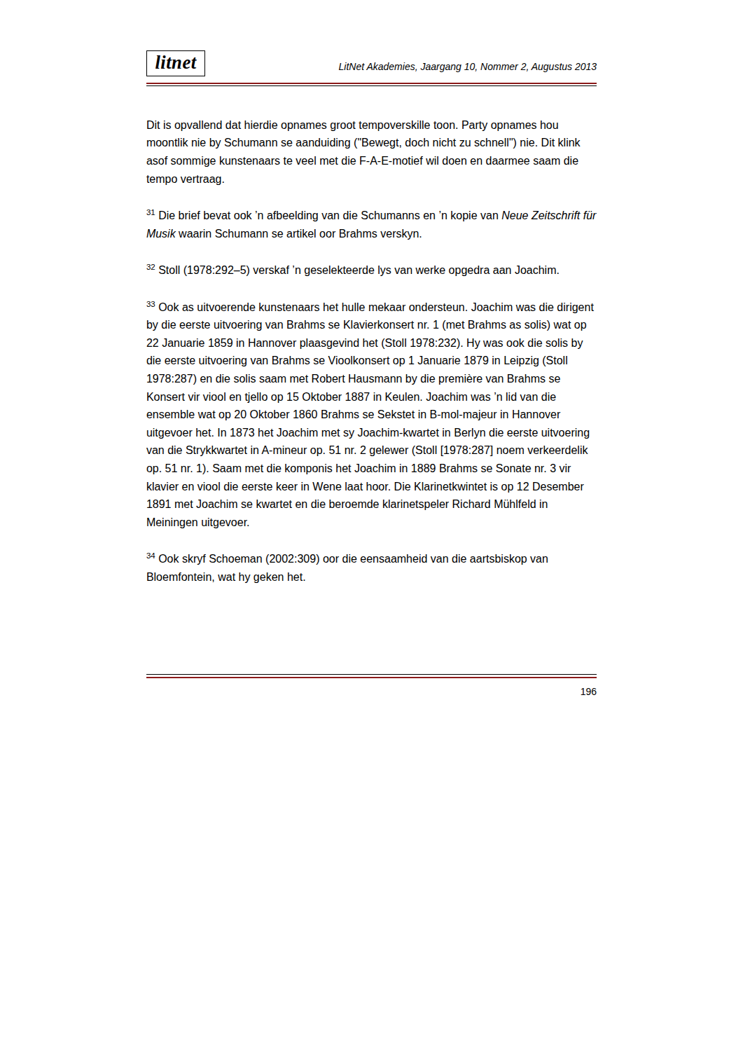litnet
LitNet Akademies, Jaargang 10, Nommer 2, Augustus 2013
Dit is opvallend dat hierdie opnames groot tempoverskille toon. Party opnames hou moontlik nie by Schumann se aanduiding ("Bewegt, doch nicht zu schnell") nie. Dit klink asof sommige kunstenaars te veel met die F-A-E-motief wil doen en daarmee saam die tempo vertraag.
31 Die brief bevat ook ’n afbeelding van die Schumanns en ’n kopie van Neue Zeitschrift für Musik waarin Schumann se artikel oor Brahms verskyn.
32 Stoll (1978:292–5) verskaf ’n geselekteerde lys van werke opgedra aan Joachim.
33 Ook as uitvoerende kunstenaars het hulle mekaar ondersteun. Joachim was die dirigent by die eerste uitvoering van Brahms se Klavierkonsert nr. 1 (met Brahms as solis) wat op 22 Januarie 1859 in Hannover plaasgevind het (Stoll 1978:232). Hy was ook die solis by die eerste uitvoering van Brahms se Vioolkonsert op 1 Januarie 1879 in Leipzig (Stoll 1978:287) en die solis saam met Robert Hausmann by die première van Brahms se Konsert vir viool en tjello op 15 Oktober 1887 in Keulen. Joachim was ’n lid van die ensemble wat op 20 Oktober 1860 Brahms se Sekstet in B-mol-majeur in Hannover uitgevoer het. In 1873 het Joachim met sy Joachim-kwartet in Berlyn die eerste uitvoering van die Strykkwartet in A-mineur op. 51 nr. 2 gelewer (Stoll [1978:287] noem verkeerdelik op. 51 nr. 1). Saam met die komponis het Joachim in 1889 Brahms se Sonate nr. 3 vir klavier en viool die eerste keer in Wene laat hoor. Die Klarinetkwintet is op 12 Desember 1891 met Joachim se kwartet en die beroemde klarinetspeler Richard Mühlfeld in Meiningen uitgevoer.
34 Ook skryf Schoeman (2002:309) oor die eensaamheid van die aartsbiskop van Bloemfontein, wat hy geken het.
196